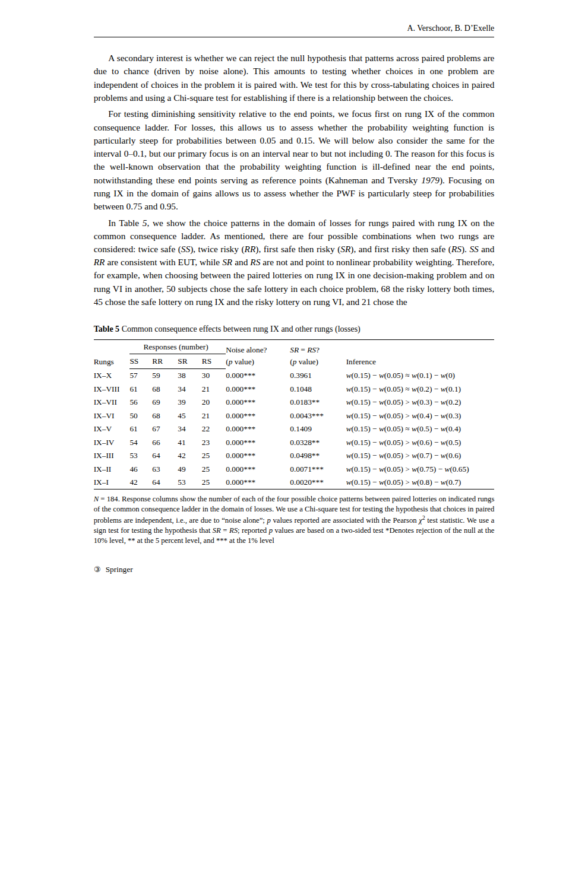A. Verschoor, B. D’Exelle
A secondary interest is whether we can reject the null hypothesis that patterns across paired problems are due to chance (driven by noise alone). This amounts to testing whether choices in one problem are independent of choices in the problem it is paired with. We test for this by cross-tabulating choices in paired problems and using a Chi-square test for establishing if there is a relationship between the choices.
For testing diminishing sensitivity relative to the end points, we focus first on rung IX of the common consequence ladder. For losses, this allows us to assess whether the probability weighting function is particularly steep for probabilities between 0.05 and 0.15. We will below also consider the same for the interval 0–0.1, but our primary focus is on an interval near to but not including 0. The reason for this focus is the well-known observation that the probability weighting function is ill-defined near the end points, notwithstanding these end points serving as reference points (Kahneman and Tversky 1979). Focusing on rung IX in the domain of gains allows us to assess whether the PWF is particularly steep for probabilities between 0.75 and 0.95.
In Table 5, we show the choice patterns in the domain of losses for rungs paired with rung IX on the common consequence ladder. As mentioned, there are four possible combinations when two rungs are considered: twice safe (SS), twice risky (RR), first safe then risky (SR), and first risky then safe (RS). SS and RR are consistent with EUT, while SR and RS are not and point to nonlinear probability weighting. Therefore, for example, when choosing between the paired lotteries on rung IX in one decision-making problem and on rung VI in another, 50 subjects chose the safe lottery in each choice problem, 68 the risky lottery both times, 45 chose the safe lottery on rung IX and the risky lottery on rung VI, and 21 chose the
Table 5 Common consequence effects between rung IX and other rungs (losses)
| Rungs | Responses (number) | Noise alone? ( p value) | SR = RS ? ( p value) | Inference |
| --- | --- | --- | --- | --- |
| SS | RR | SR | RS |
| IX–X | 57 | 59 | 38 | 30 | 0.000*** | 0.3961 | w (0.15) − w (0.05) ≈ w (0.1) − w (0) |
| IX–VIII | 61 | 68 | 34 | 21 | 0.000*** | 0.1048 | w (0.15) − w (0.05) ≈ w (0.2) − w (0.1) |
| IX–VII | 56 | 69 | 39 | 20 | 0.000*** | 0.0183** | w (0.15) − w (0.05) > w (0.3) − w (0.2) |
| IX–VI | 50 | 68 | 45 | 21 | 0.000*** | 0.0043*** | w (0.15) − w (0.05) > w (0.4) − w (0.3) |
| IX–V | 61 | 67 | 34 | 22 | 0.000*** | 0.1409 | w (0.15) − w (0.05) ≈ w (0.5) − w (0.4) |
| IX–IV | 54 | 66 | 41 | 23 | 0.000*** | 0.0328** | w (0.15) − w (0.05) > w (0.6) − w (0.5) |
| IX–III | 53 | 64 | 42 | 25 | 0.000*** | 0.0498** | w (0.15) − w (0.05) > w (0.7) − w (0.6) |
| IX–II | 46 | 63 | 49 | 25 | 0.000*** | 0.0071*** | w (0.15) − w (0.05) > w (0.75) − w (0.65) |
| IX–I | 42 | 64 | 53 | 25 | 0.000*** | 0.0020*** | w (0.15) − w (0.05) > w (0.8) − w (0.7) |
N = 184. Response columns show the number of each of the four possible choice patterns between paired lotteries on indicated rungs of the common consequence ladder in the domain of losses. We use a Chi-square test for testing the hypothesis that choices in paired problems are independent, i.e., are due to “noise alone”; p values reported are associated with the Pearson χ2 test statistic. We use a sign test for testing the hypothesis that SR = RS; reported p values are based on a two-sided test *Denotes rejection of the null at the 10% level, ** at the 5 percent level, and *** at the 1% level
③ Springer